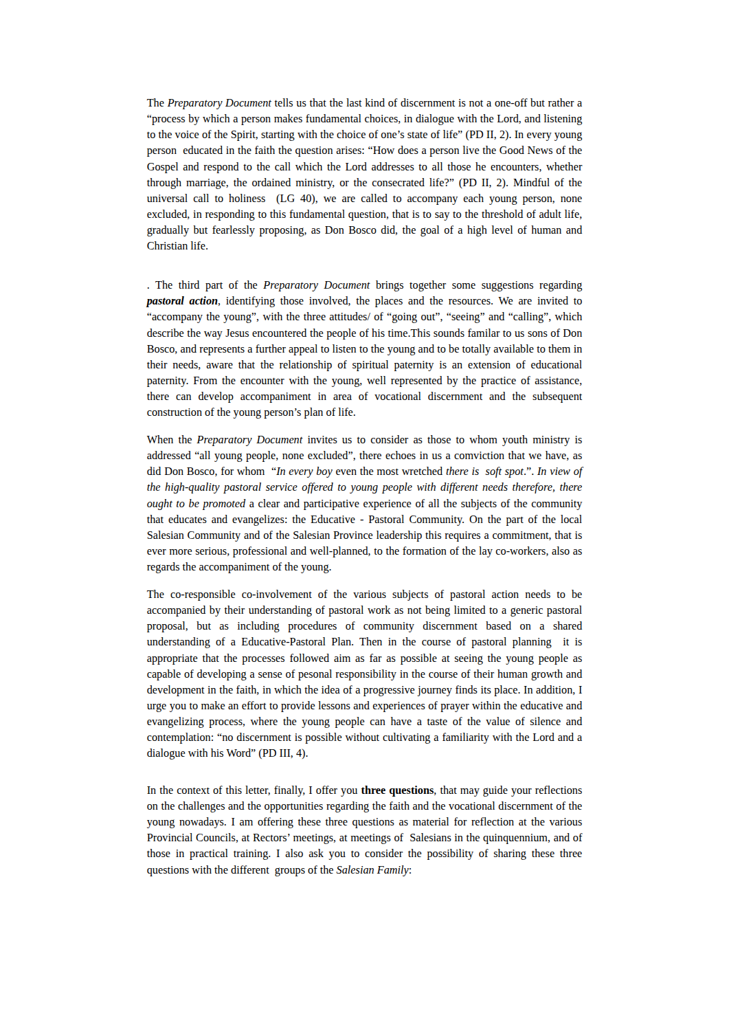The Preparatory Document tells us that the last kind of discernment is not a one-off but rather a “process by which a person makes fundamental choices, in dialogue with the Lord, and listening to the voice of the Spirit, starting with the choice of one’s state of life” (PD II, 2). In every young person educated in the faith the question arises: “How does a person live the Good News of the Gospel and respond to the call which the Lord addresses to all those he encounters, whether through marriage, the ordained ministry, or the consecrated life?” (PD II, 2). Mindful of the universal call to holiness (LG 40), we are called to accompany each young person, none excluded, in responding to this fundamental question, that is to say to the threshold of adult life, gradually but fearlessly proposing, as Don Bosco did, the goal of a high level of human and Christian life.
. The third part of the Preparatory Document brings together some suggestions regarding pastoral action, identifying those involved, the places and the resources. We are invited to “accompany the young”, with the three attitudes/ of “going out”, “seeing” and “calling”, which describe the way Jesus encountered the people of his time.This sounds familar to us sons of Don Bosco, and represents a further appeal to listen to the young and to be totally available to them in their needs, aware that the relationship of spiritual paternity is an extension of educational paternity. From the encounter with the young, well represented by the practice of assistance, there can develop accompaniment in area of vocational discernment and the subsequent construction of the young person’s plan of life.
When the Preparatory Document invites us to consider as those to whom youth ministry is addressed “all young people, none excluded”, there echoes in us a comviction that we have, as did Don Bosco, for whom “In every boy even the most wretched there is soft spot.”. In view of the high-quality pastoral service offered to young people with different needs therefore, there ought to be promoted a clear and participative experience of all the subjects of the community that educates and evangelizes: the Educative - Pastoral Community. On the part of the local Salesian Community and of the Salesian Province leadership this requires a commitment, that is ever more serious, professional and well-planned, to the formation of the lay co-workers, also as regards the accompaniment of the young.
The co-responsible co-involvement of the various subjects of pastoral action needs to be accompanied by their understanding of pastoral work as not being limited to a generic pastoral proposal, but as including procedures of community discernment based on a shared understanding of a Educative-Pastoral Plan. Then in the course of pastoral planning it is appropriate that the processes followed aim as far as possible at seeing the young people as capable of developing a sense of pesonal responsibility in the course of their human growth and development in the faith, in which the idea of a progressive journey finds its place. In addition, I urge you to make an effort to provide lessons and experiences of prayer within the educative and evangelizing process, where the young people can have a taste of the value of silence and contemplation: “no discernment is possible without cultivating a familiarity with the Lord and a dialogue with his Word” (PD III, 4).
In the context of this letter, finally, I offer you three questions, that may guide your reflections on the challenges and the opportunities regarding the faith and the vocational discernment of the young nowadays. I am offering these three questions as material for reflection at the various Provincial Councils, at Rectors’ meetings, at meetings of Salesians in the quinquennium, and of those in practical training. I also ask you to consider the possibility of sharing these three questions with the different groups of the Salesian Family: